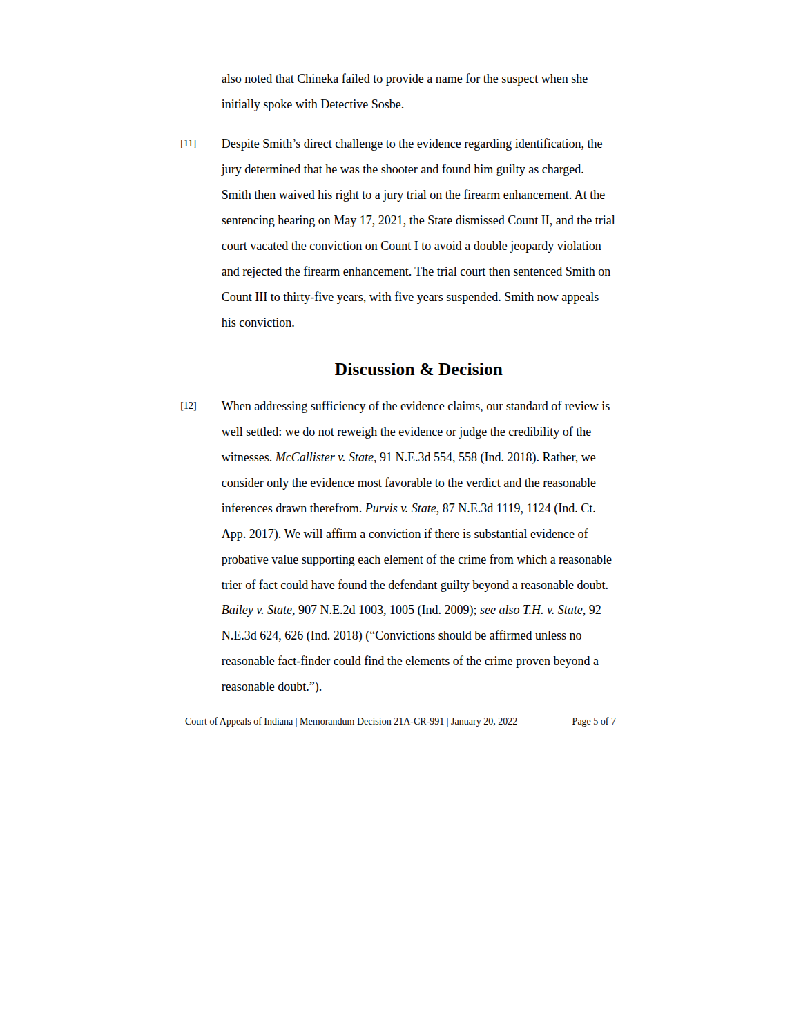also noted that Chineka failed to provide a name for the suspect when she initially spoke with Detective Sosbe.
[11] Despite Smith’s direct challenge to the evidence regarding identification, the jury determined that he was the shooter and found him guilty as charged. Smith then waived his right to a jury trial on the firearm enhancement. At the sentencing hearing on May 17, 2021, the State dismissed Count II, and the trial court vacated the conviction on Count I to avoid a double jeopardy violation and rejected the firearm enhancement. The trial court then sentenced Smith on Count III to thirty-five years, with five years suspended. Smith now appeals his conviction.
Discussion & Decision
[12] When addressing sufficiency of the evidence claims, our standard of review is well settled: we do not reweigh the evidence or judge the credibility of the witnesses. McCallister v. State, 91 N.E.3d 554, 558 (Ind. 2018). Rather, we consider only the evidence most favorable to the verdict and the reasonable inferences drawn therefrom. Purvis v. State, 87 N.E.3d 1119, 1124 (Ind. Ct. App. 2017). We will affirm a conviction if there is substantial evidence of probative value supporting each element of the crime from which a reasonable trier of fact could have found the defendant guilty beyond a reasonable doubt. Bailey v. State, 907 N.E.2d 1003, 1005 (Ind. 2009); see also T.H. v. State, 92 N.E.3d 624, 626 (Ind. 2018) (“Convictions should be affirmed unless no reasonable fact-finder could find the elements of the crime proven beyond a reasonable doubt.”).
Court of Appeals of Indiana | Memorandum Decision 21A-CR-991 | January 20, 2022 Page 5 of 7